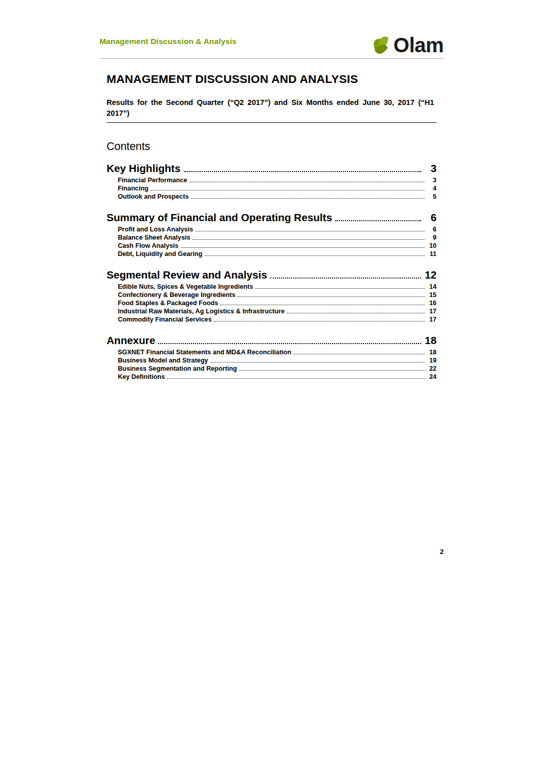Management Discussion & Analysis
Olam
MANAGEMENT DISCUSSION AND ANALYSIS
Results for the Second Quarter (“Q2 2017”) and Six Months ended June 30, 2017 (“H1 2017”)
Contents
Key Highlights 3
Financial Performance 3
Financing 4
Outlook and Prospects 5
Summary of Financial and Operating Results 6
Profit and Loss Analysis 6
Balance Sheet Analysis 9
Cash Flow Analysis 10
Debt, Liquidity and Gearing 11
Segmental Review and Analysis 12
Edible Nuts, Spices & Vegetable Ingredients 14
Confectionery & Beverage Ingredients 15
Food Staples & Packaged Foods 16
Industrial Raw Materials, Ag Logistics & Infrastructure 17
Commodity Financial Services 17
Annexure 18
SGXNET Financial Statements and MD&A Reconciliation 18
Business Model and Strategy 19
Business Segmentation and Reporting 22
Key Definitions 24
2